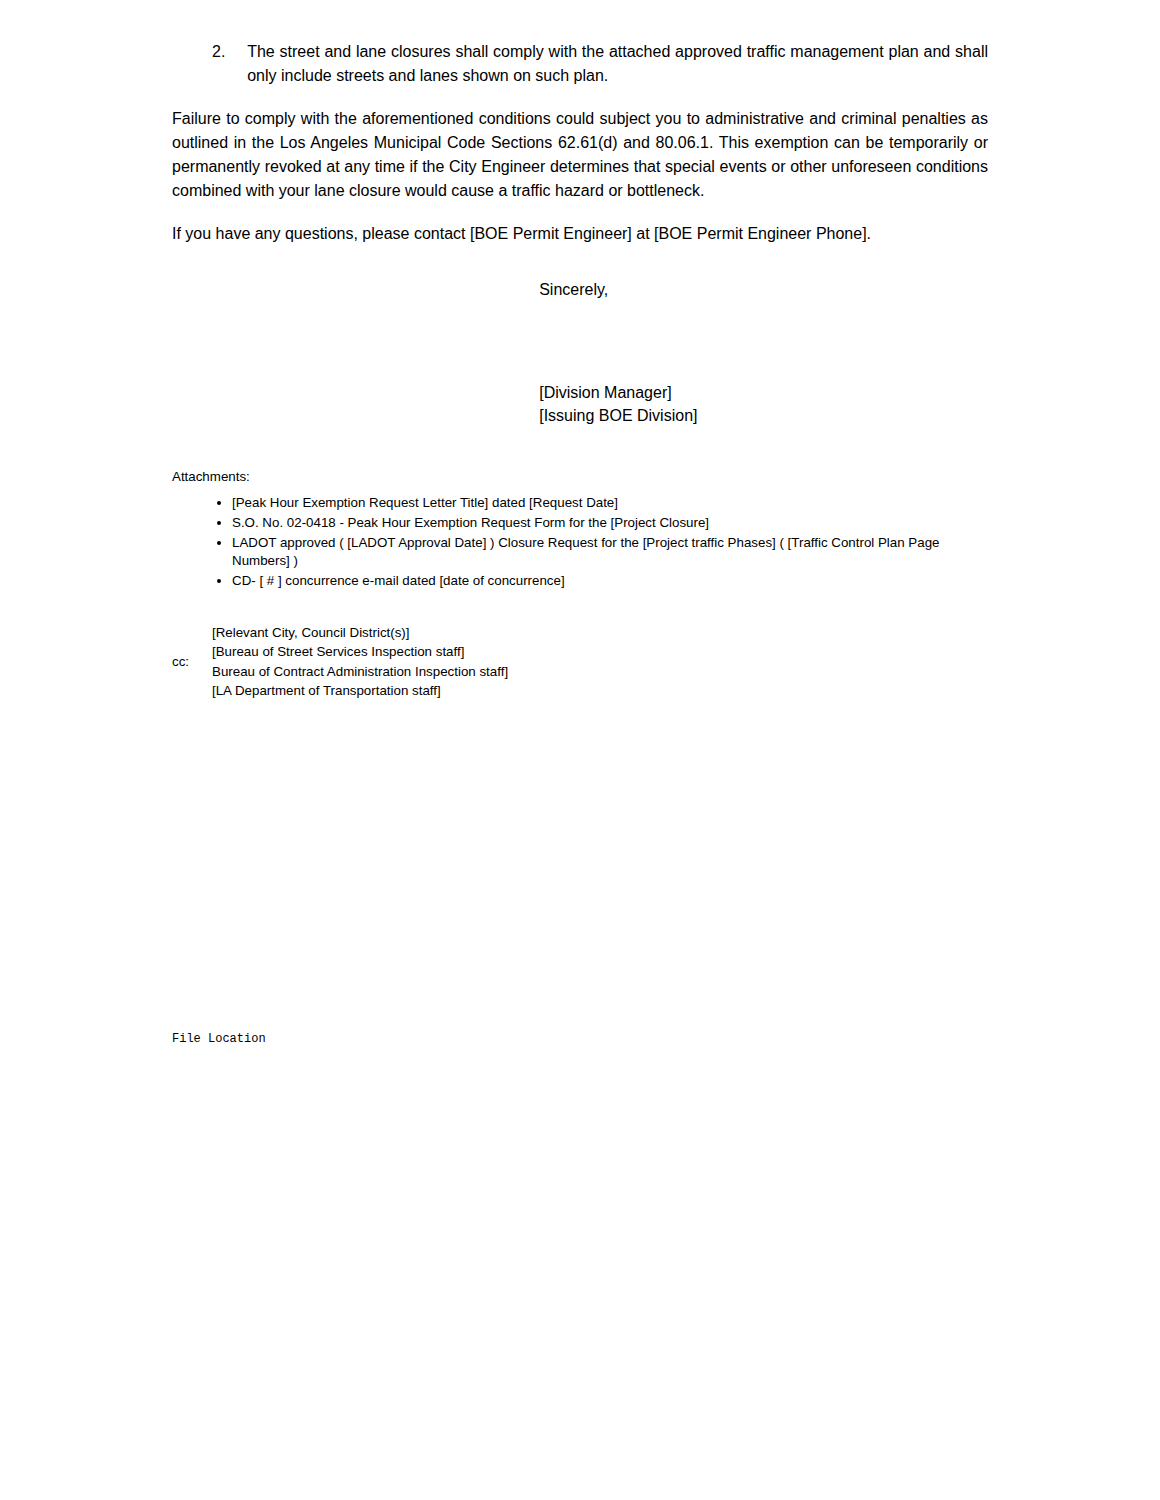2. The street and lane closures shall comply with the attached approved traffic management plan and shall only include streets and lanes shown on such plan.
Failure to comply with the aforementioned conditions could subject you to administrative and criminal penalties as outlined in the Los Angeles Municipal Code Sections 62.61(d) and 80.06.1. This exemption can be temporarily or permanently revoked at any time if the City Engineer determines that special events or other unforeseen conditions combined with your lane closure would cause a traffic hazard or bottleneck.
If you have any questions, please contact [BOE Permit Engineer] at [BOE Permit Engineer Phone].
Sincerely,
[Division Manager]
[Issuing BOE Division]
Attachments:
[Peak Hour Exemption Request Letter Title] dated [Request Date]
S.O. No. 02-0418 - Peak Hour Exemption Request Form for the [Project Closure]
LADOT approved ( [LADOT Approval Date] ) Closure Request for the [Project traffic Phases] ( [Traffic Control Plan Page Numbers] )
CD- [ # ] concurrence e-mail dated [date of concurrence]
cc:
[Relevant City, Council District(s)]
[Bureau of Street Services Inspection staff]
Bureau of Contract Administration Inspection staff]
[LA Department of Transportation staff]
File Location